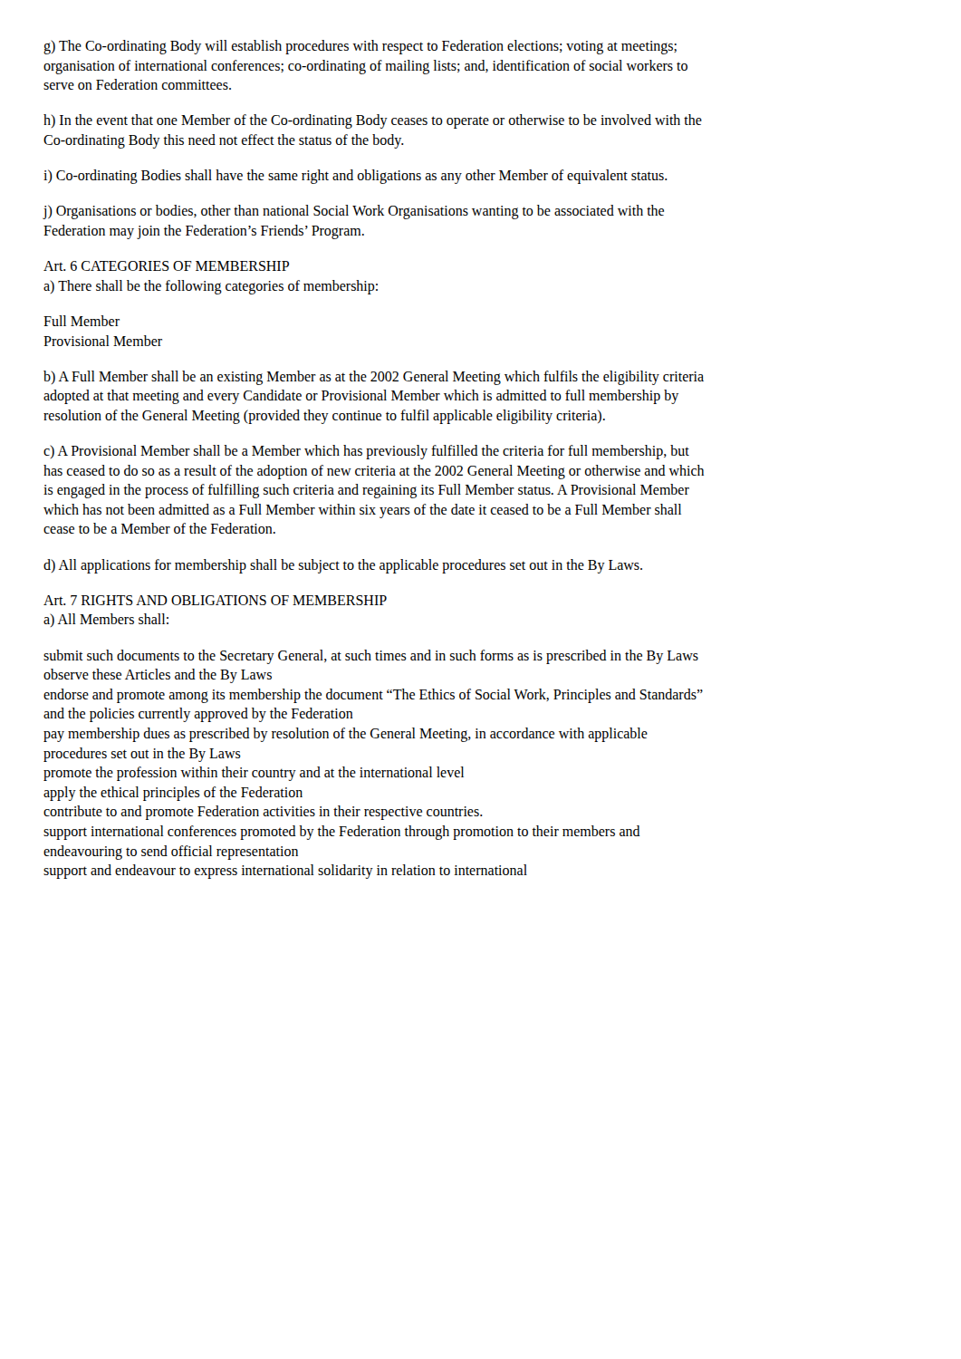g) The Co-ordinating Body will establish procedures with respect to Federation elections; voting at meetings; organisation of international conferences; co-ordinating of mailing lists; and, identification of social workers to serve on Federation committees.
h) In the event that one Member of the Co-ordinating Body ceases to operate or otherwise to be involved with the Co-ordinating Body this need not effect the status of the body.
i) Co-ordinating Bodies shall have the same right and obligations as any other Member of equivalent status.
j) Organisations or bodies, other than national Social Work Organisations wanting to be associated with the Federation may join the Federation’s Friends’ Program.
Art. 6 CATEGORIES OF MEMBERSHIP
a) There shall be the following categories of membership:
Full Member
Provisional Member
b) A Full Member shall be an existing Member as at the 2002 General Meeting which fulfils the eligibility criteria adopted at that meeting and every Candidate or Provisional Member which is admitted to full membership by resolution of the General Meeting (provided they continue to fulfil applicable eligibility criteria).
c) A Provisional Member shall be a Member which has previously fulfilled the criteria for full membership, but has ceased to do so as a result of the adoption of new criteria at the 2002 General Meeting or otherwise and which is engaged in the process of fulfilling such criteria and regaining its Full Member status. A Provisional Member which has not been admitted as a Full Member within six years of the date it ceased to be a Full Member shall cease to be a Member of the Federation.
d) All applications for membership shall be subject to the applicable procedures set out in the By Laws.
Art. 7 RIGHTS AND OBLIGATIONS OF MEMBERSHIP
a) All Members shall:
submit such documents to the Secretary General, at such times and in such forms as is prescribed in the By Laws
observe these Articles and the By Laws
endorse and promote among its membership the document “The Ethics of Social Work, Principles and Standards” and the policies currently approved by the Federation
pay membership dues as prescribed by resolution of the General Meeting, in accordance with applicable procedures set out in the By Laws
promote the profession within their country and at the international level
apply the ethical principles of the Federation
contribute to and promote Federation activities in their respective countries.
support international conferences promoted by the Federation through promotion to their members and endeavouring to send official representation
support and endeavour to express international solidarity in relation to international